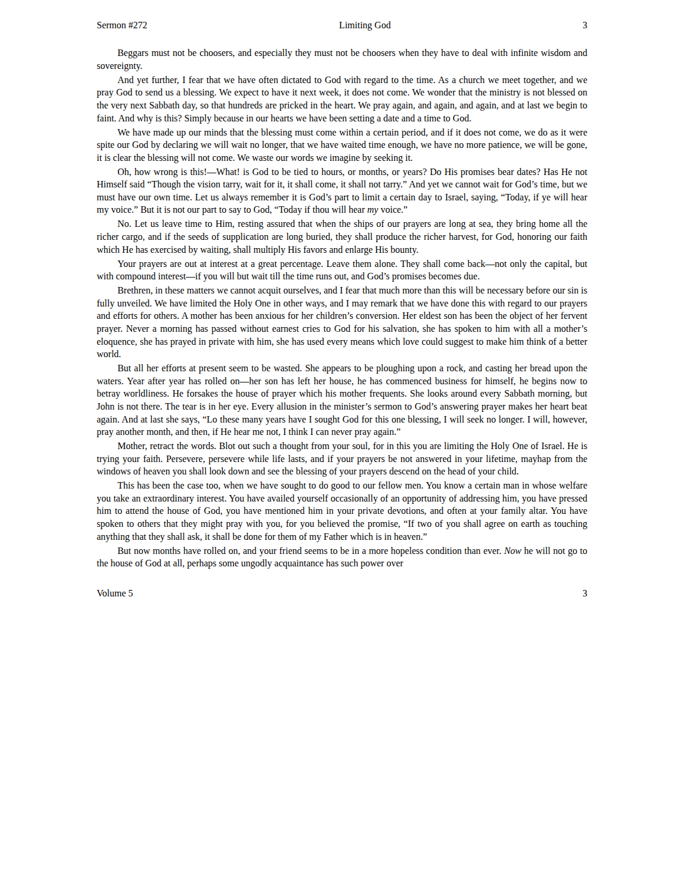Sermon #272 Limiting God 3
Beggars must not be choosers, and especially they must not be choosers when they have to deal with infinite wisdom and sovereignty.
And yet further, I fear that we have often dictated to God with regard to the time. As a church we meet together, and we pray God to send us a blessing. We expect to have it next week, it does not come. We wonder that the ministry is not blessed on the very next Sabbath day, so that hundreds are pricked in the heart. We pray again, and again, and again, and at last we begin to faint. And why is this? Simply because in our hearts we have been setting a date and a time to God.
We have made up our minds that the blessing must come within a certain period, and if it does not come, we do as it were spite our God by declaring we will wait no longer, that we have waited time enough, we have no more patience, we will be gone, it is clear the blessing will not come. We waste our words we imagine by seeking it.
Oh, how wrong is this!—What! is God to be tied to hours, or months, or years? Do His promises bear dates? Has He not Himself said “Though the vision tarry, wait for it, it shall come, it shall not tarry.” And yet we cannot wait for God’s time, but we must have our own time. Let us always remember it is God’s part to limit a certain day to Israel, saying, “Today, if ye will hear my voice.” But it is not our part to say to God, “Today if thou will hear my voice.”
No. Let us leave time to Him, resting assured that when the ships of our prayers are long at sea, they bring home all the richer cargo, and if the seeds of supplication are long buried, they shall produce the richer harvest, for God, honoring our faith which He has exercised by waiting, shall multiply His favors and enlarge His bounty.
Your prayers are out at interest at a great percentage. Leave them alone. They shall come back—not only the capital, but with compound interest—if you will but wait till the time runs out, and God’s promises becomes due.
Brethren, in these matters we cannot acquit ourselves, and I fear that much more than this will be necessary before our sin is fully unveiled. We have limited the Holy One in other ways, and I may remark that we have done this with regard to our prayers and efforts for others. A mother has been anxious for her children’s conversion. Her eldest son has been the object of her fervent prayer. Never a morning has passed without earnest cries to God for his salvation, she has spoken to him with all a mother’s eloquence, she has prayed in private with him, she has used every means which love could suggest to make him think of a better world.
But all her efforts at present seem to be wasted. She appears to be ploughing upon a rock, and casting her bread upon the waters. Year after year has rolled on—her son has left her house, he has commenced business for himself, he begins now to betray worldliness. He forsakes the house of prayer which his mother frequents. She looks around every Sabbath morning, but John is not there. The tear is in her eye. Every allusion in the minister’s sermon to God’s answering prayer makes her heart beat again. And at last she says, “Lo these many years have I sought God for this one blessing, I will seek no longer. I will, however, pray another month, and then, if He hear me not, I think I can never pray again.”
Mother, retract the words. Blot out such a thought from your soul, for in this you are limiting the Holy One of Israel. He is trying your faith. Persevere, persevere while life lasts, and if your prayers be not answered in your lifetime, mayhap from the windows of heaven you shall look down and see the blessing of your prayers descend on the head of your child.
This has been the case too, when we have sought to do good to our fellow men. You know a certain man in whose welfare you take an extraordinary interest. You have availed yourself occasionally of an opportunity of addressing him, you have pressed him to attend the house of God, you have mentioned him in your private devotions, and often at your family altar. You have spoken to others that they might pray with you, for you believed the promise, “If two of you shall agree on earth as touching anything that they shall ask, it shall be done for them of my Father which is in heaven.”
But now months have rolled on, and your friend seems to be in a more hopeless condition than ever. Now he will not go to the house of God at all, perhaps some ungodly acquaintance has such power over
Volume 5 3